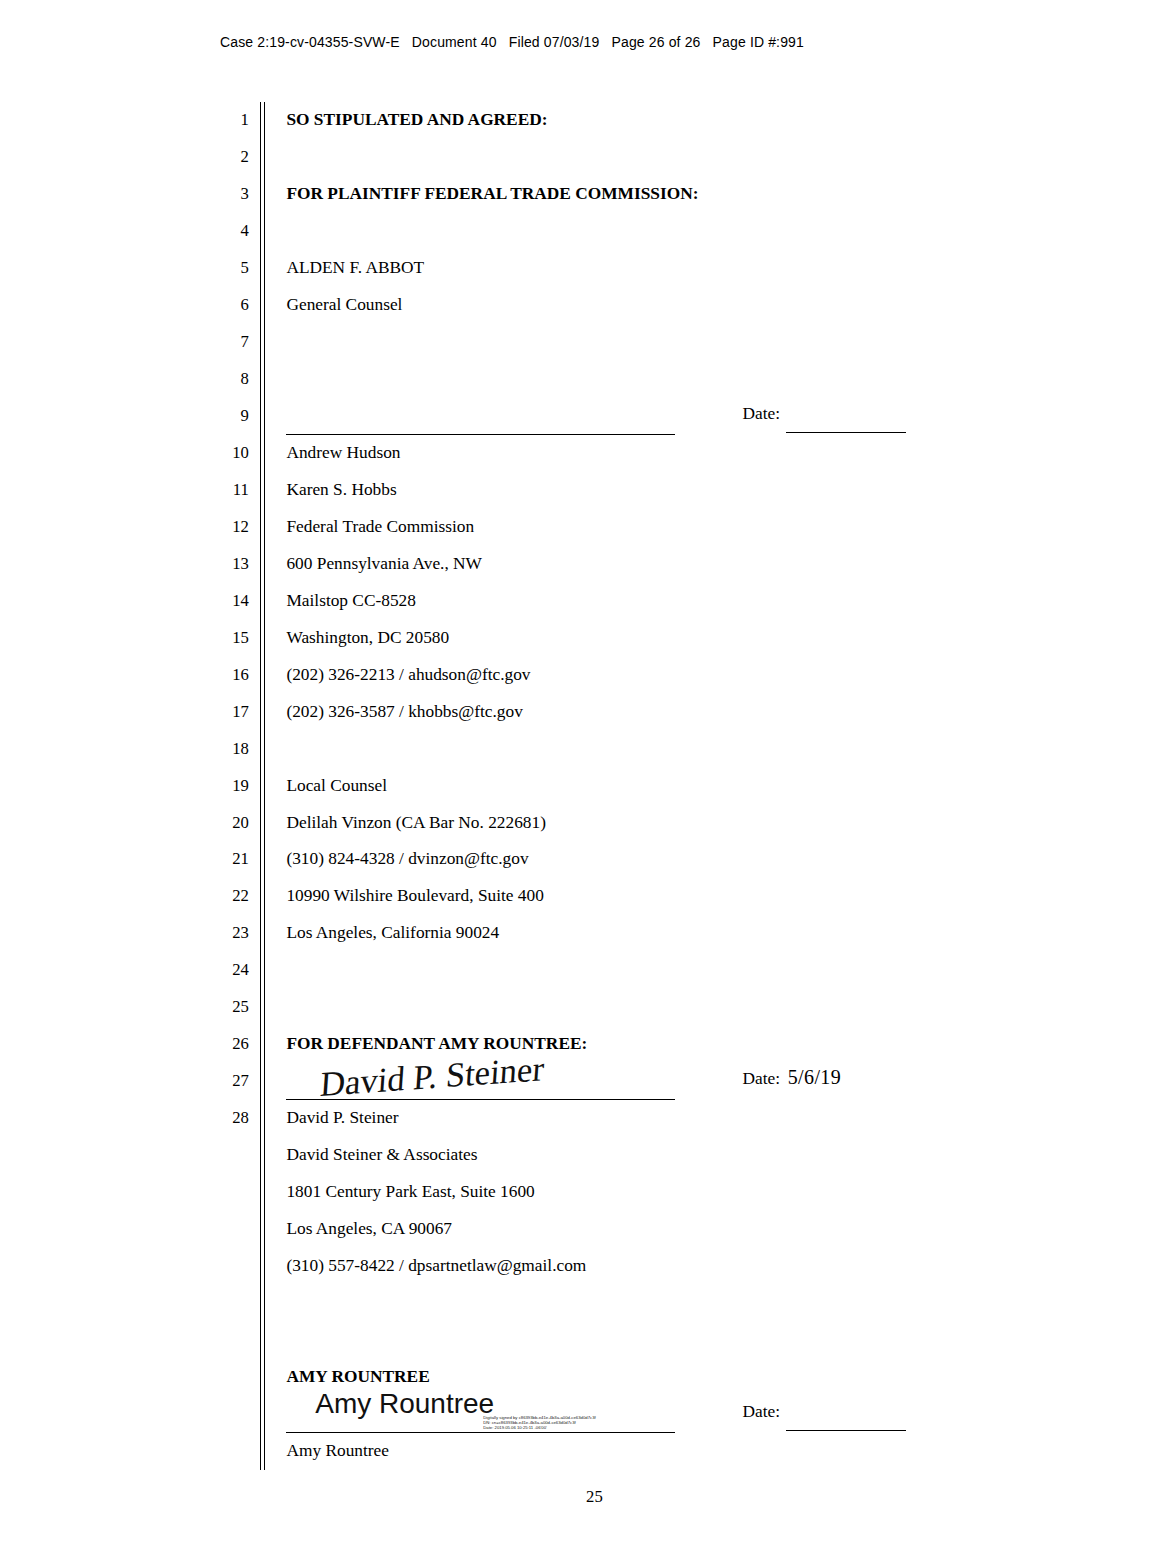Case 2:19-cv-04355-SVW-E Document 40 Filed 07/03/19 Page 26 of 26 Page ID #:991
1
2
3
4
5
6
7
8
9
10
11
12
13
14
15
16
17
18
19
20
21
22
23
24
25
26
27
28
SO STIPULATED AND AGREED:
FOR PLAINTIFF FEDERAL TRADE COMMISSION:
ALDEN F. ABBOT
General Counsel
Date:
Andrew Hudson
Karen S. Hobbs
Federal Trade Commission
600 Pennsylvania Ave., NW
Mailstop CC-8528
Washington, DC 20580
(202) 326-2213 / ahudson@ftc.gov
(202) 326-3587 / khobbs@ftc.gov
Local Counsel
Delilah Vinzon (CA Bar No. 222681)
(310) 824-4328 / dvinzon@ftc.gov
10990 Wilshire Boulevard, Suite 400
Los Angeles, California 90024
FOR DEFENDANT AMY ROUNTREE:  
Date:5/6/19 David P. Steiner
David P. Steiner
David Steiner & Associates
1801 Century Park East, Suite 1600
Los Angeles, CA 90067
(310) 557-8422 / dpsartnetlaw@gmail.com
AMY ROUNTREE
Date: Amy Rountree Digitally signed by c86393bb-e41e-4b3a-a00d-ce63d0d7c3f
DN: cn=c86393bb-e41e-4b3a-a00d-ce63d0d7c3f
Date: 2019.05.06 10:25:11 -06'00'
Amy Rountree
25